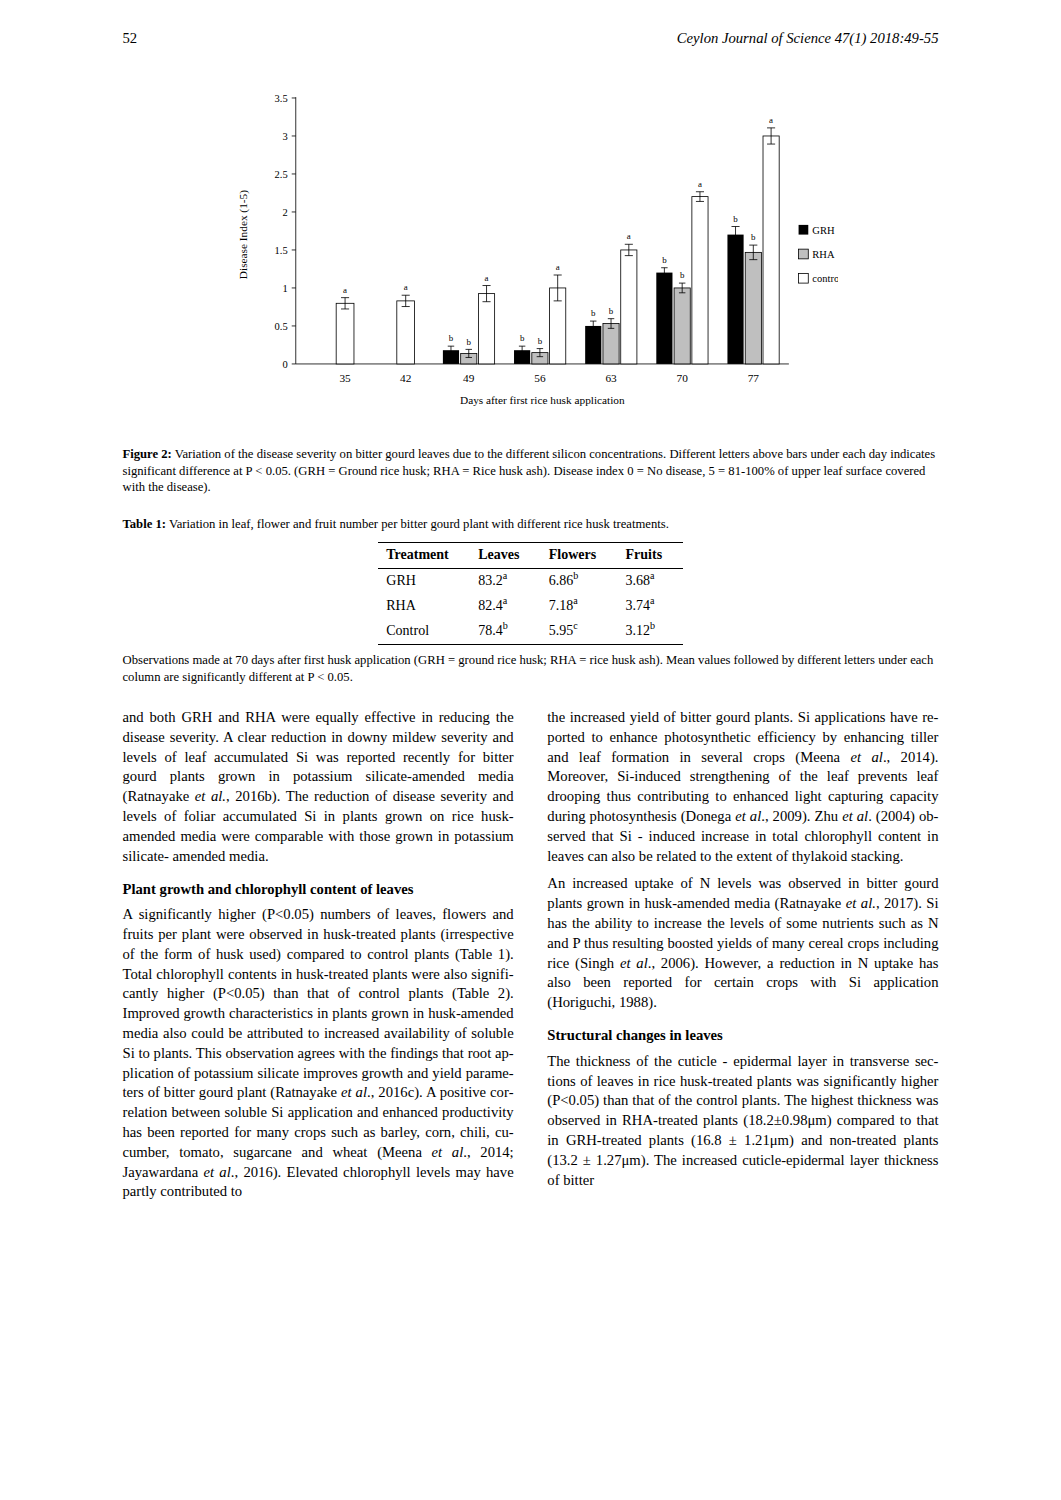52 Ceylon Journal of Science 47(1) 2018:49-55
Variation of the disease severity on bitter gourd leaves due to the different silicon concentrations 0 0.5 1 1.5 2 2.5 3 3.5 Disease Index (1-5) a 35 a 42 b b a 49 b b a 56 b b a 63 b b a 70 b b a 77 Days after first rice husk application GRH RHA control
Figure 2: Variation of the disease severity on bitter gourd leaves due to the different silicon concentrations. Different letters above bars under each day indicates significant difference at P < 0.05. (GRH = Ground rice husk; RHA = Rice husk ash). Disease index 0 = No disease, 5 = 81-100% of upper leaf surface covered with the disease).
Table 1: Variation in leaf, flower and fruit number per bitter gourd plant with different rice husk treatments.
| Treatment | Leaves | Flowers | Fruits |
| --- | --- | --- | --- |
| GRH | 83.2 a | 6.86 b | 3.68 a |
| RHA | 82.4 a | 7.18 a | 3.74 a |
| Control | 78.4 b | 5.95 c | 3.12 b |
Observations made at 70 days after first husk application (GRH = ground rice husk; RHA = rice husk ash). Mean values followed by different letters under each column are significantly different at P < 0.05.
and both GRH and RHA were equally effective in reducing the disease severity. A clear reduction in downy mildew severity and levels of leaf accumulated Si was reported recently for bitter gourd plants grown in potassium silicate-amended media (Ratnayake et al., 2016b). The reduction of disease severity and levels of foliar accumulated Si in plants grown on rice husk-amended media were comparable with those grown in potassium silicate- amended media.
Plant growth and chlorophyll content of leaves
A significantly higher (P<0.05) numbers of leaves, flowers and fruits per plant were observed in husk-treated plants (irrespective of the form of husk used) compared to control plants (Table 1). Total chlorophyll contents in husk-treated plants were also significantly higher (P<0.05) than that of control plants (Table 2). Improved growth characteristics in plants grown in husk-amended media also could be attributed to increased availability of soluble Si to plants. This observation agrees with the findings that root application of potassium silicate improves growth and yield parameters of bitter gourd plant (Ratnayake et al., 2016c). A positive correlation between soluble Si application and enhanced productivity has been reported for many crops such as barley, corn, chili, cucumber, tomato, sugarcane and wheat (Meena et al., 2014; Jayawardana et al., 2016). Elevated chlorophyll levels may have partly contributed to
the increased yield of bitter gourd plants. Si applications have reported to enhance photosynthetic efficiency by enhancing tiller and leaf formation in several crops (Meena et al., 2014). Moreover, Si-induced strengthening of the leaf prevents leaf drooping thus contributing to enhanced light capturing capacity during photosynthesis (Donega et al., 2009). Zhu et al. (2004) observed that Si - induced increase in total chlorophyll content in leaves can also be related to the extent of thylakoid stacking.
An increased uptake of N levels was observed in bitter gourd plants grown in husk-amended media (Ratnayake et al., 2017). Si has the ability to increase the levels of some nutrients such as N and P thus resulting boosted yields of many cereal crops including rice (Singh et al., 2006). However, a reduction in N uptake has also been reported for certain crops with Si application (Horiguchi, 1988).
Structural changes in leaves
The thickness of the cuticle - epidermal layer in transverse sections of leaves in rice husk-treated plants was significantly higher (P<0.05) than that of the control plants. The highest thickness was observed in RHA-treated plants (18.2±0.98μm) compared to that in GRH-treated plants (16.8 ± 1.21μm) and non-treated plants (13.2 ± 1.27μm). The increased cuticle-epidermal layer thickness of bitter